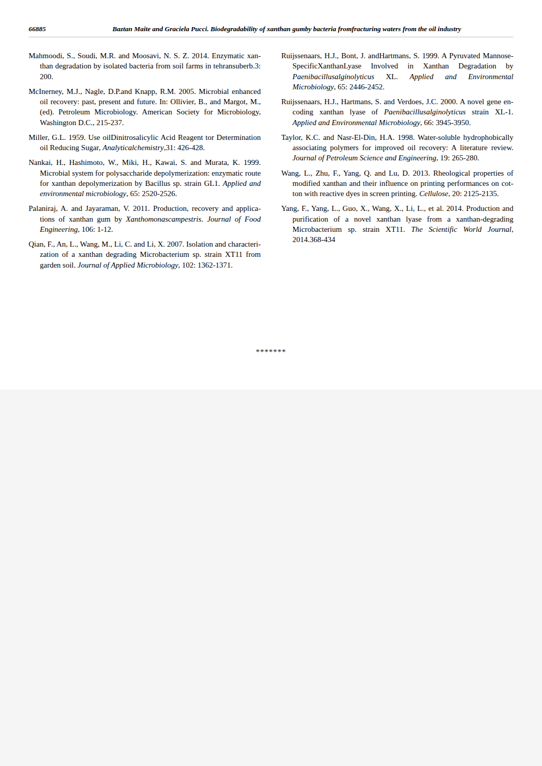66885 Baztan Maite and Graciela Pucci. Biodegradability of xanthan gumby bacteria fromfracturing waters from the oil industry
Mahmoodi, S., Soudi, M.R. and Moosavi, N. S. Z. 2014. Enzymatic xanthan degradation by isolated bacteria from soil farms in tehransuberb.3: 200.
McInerney, M.J., Nagle, D.P.and Knapp, R.M. 2005. Microbial enhanced oil recovery: past, present and future. In: Ollivier, B., and Margot, M., (ed). Petroleum Microbiology. American Society for Microbiology, Washington D.C., 215-237.
Miller, G.L. 1959. Use oilDinitrosalicylic Acid Reagent tor Determination oil Reducing Sugar, Analyticalchemistry,31: 426-428.
Nankai, H., Hashimoto, W., Miki, H., Kawai, S. and Murata, K. 1999. Microbial system for polysaccharide depolymerization: enzymatic route for xanthan depolymerization by Bacillus sp. strain GL1. Applied and environmental microbiology, 65: 2520-2526.
Palaniraj, A. and Jayaraman, V. 2011. Production, recovery and applications of xanthan gum by Xanthomonascampestris. Journal of Food Engineering, 106: 1-12.
Qian, F., An, L., Wang, M., Li, C. and Li, X. 2007. Isolation and characterization of a xanthan degrading Microbacterium sp. strain XT11 from garden soil. Journal of Applied Microbiology, 102: 1362-1371.
Ruijssenaars, H.J., Bont, J. andHartmans, S. 1999. A Pyruvated Mannose-SpecificXanthanLyase Involved in Xanthan Degradation by Paenibacillusalginolyticus XL. Applied and Environmental Microbiology, 65: 2446-2452.
Ruijssenaars, H.J., Hartmans, S. and Verdoes, J.C. 2000. A novel gene encoding xanthan lyase of Paenibacillusalginolyticus strain XL-1. Applied and Environmental Microbiology, 66: 3945-3950.
Taylor, K.C. and Nasr-El-Din, H.A. 1998. Water-soluble hydrophobically associating polymers for improved oil recovery: A literature review. Journal of Petroleum Science and Engineering, 19: 265-280.
Wang, L., Zhu, F., Yang, Q. and Lu, D. 2013. Rheological properties of modified xanthan and their influence on printing performances on cotton with reactive dyes in screen printing. Cellulose, 20: 2125-2135.
Yang, F., Yang, L., Guo, X., Wang, X., Li, L., et al. 2014. Production and purification of a novel xanthan lyase from a xanthan-degrading Microbacterium sp. strain XT11. The Scientific World Journal, 2014.368-434
*******